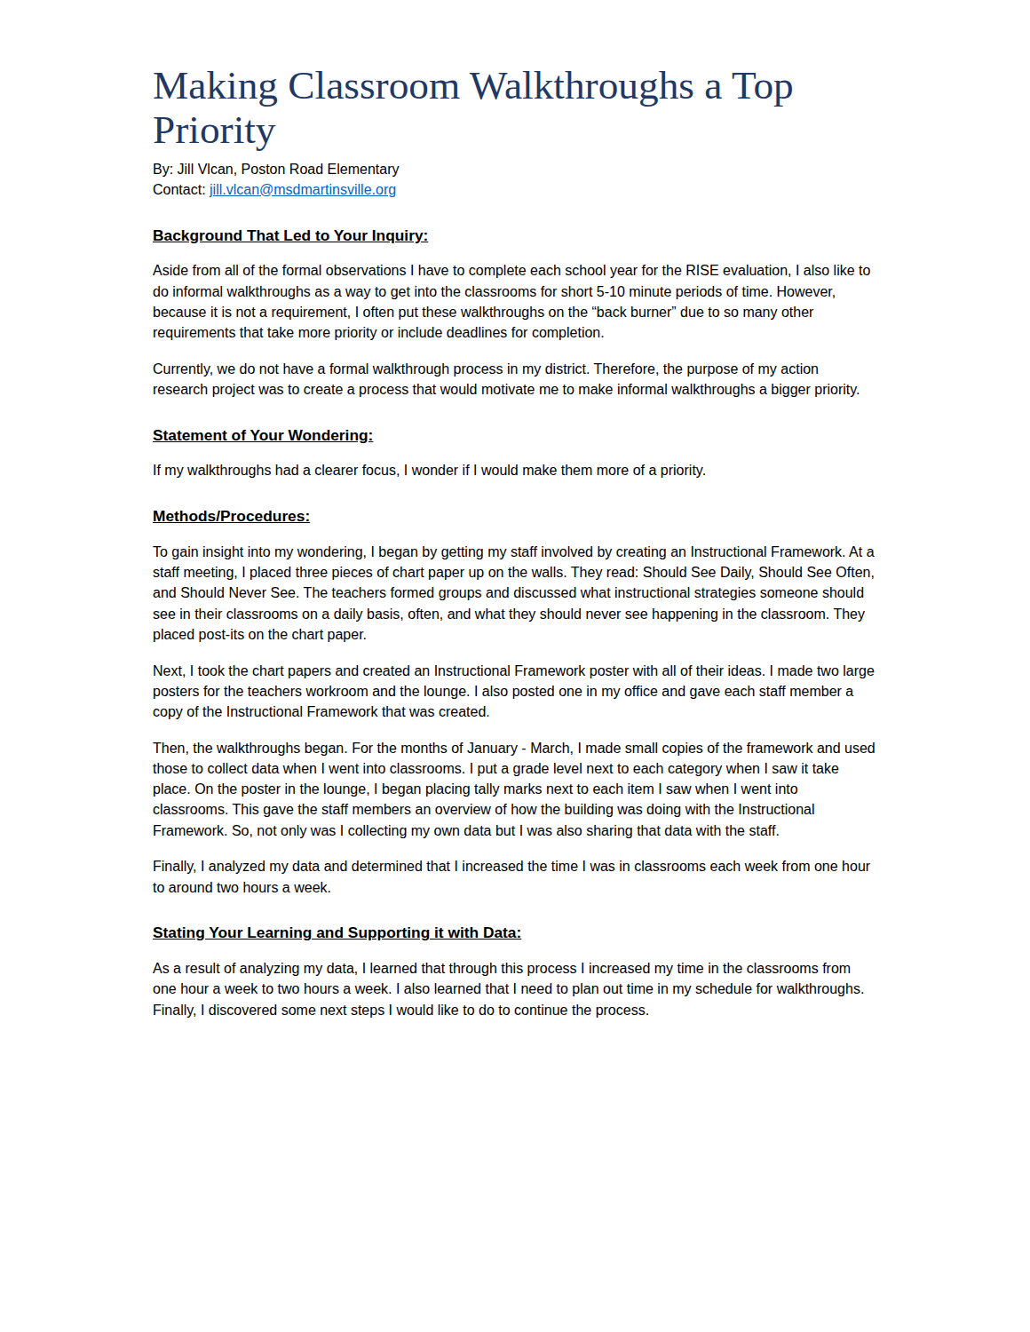Making Classroom Walkthroughs a Top Priority
By: Jill Vlcan, Poston Road Elementary
Contact: jill.vlcan@msdmartinsville.org
Background That Led to Your Inquiry:
Aside from all of the formal observations I have to complete each school year for the RISE evaluation, I also like to do informal walkthroughs as a way to get into the classrooms for short 5-10 minute periods of time. However, because it is not a requirement, I often put these walkthroughs on the “back burner” due to so many other requirements that take more priority or include deadlines for completion.
Currently, we do not have a formal walkthrough process in my district. Therefore, the purpose of my action research project was to create a process that would motivate me to make informal walkthroughs a bigger priority.
Statement of Your Wondering:
If my walkthroughs had a clearer focus, I wonder if I would make them more of a priority.
Methods/Procedures:
To gain insight into my wondering, I began by getting my staff involved by creating an Instructional Framework. At a staff meeting, I placed three pieces of chart paper up on the walls. They read: Should See Daily, Should See Often, and Should Never See. The teachers formed groups and discussed what instructional strategies someone should see in their classrooms on a daily basis, often, and what they should never see happening in the classroom. They placed post-its on the chart paper.
Next, I took the chart papers and created an Instructional Framework poster with all of their ideas. I made two large posters for the teachers workroom and the lounge. I also posted one in my office and gave each staff member a copy of the Instructional Framework that was created.
Then, the walkthroughs began. For the months of January - March, I made small copies of the framework and used those to collect data when I went into classrooms. I put a grade level next to each category when I saw it take place. On the poster in the lounge, I began placing tally marks next to each item I saw when I went into classrooms. This gave the staff members an overview of how the building was doing with the Instructional Framework. So, not only was I collecting my own data but I was also sharing that data with the staff.
Finally, I analyzed my data and determined that I increased the time I was in classrooms each week from one hour to around two hours a week.
Stating Your Learning and Supporting it with Data:
As a result of analyzing my data, I learned that through this process I increased my time in the classrooms from one hour a week to two hours a week. I also learned that I need to plan out time in my schedule for walkthroughs. Finally, I discovered some next steps I would like to do to continue the process.